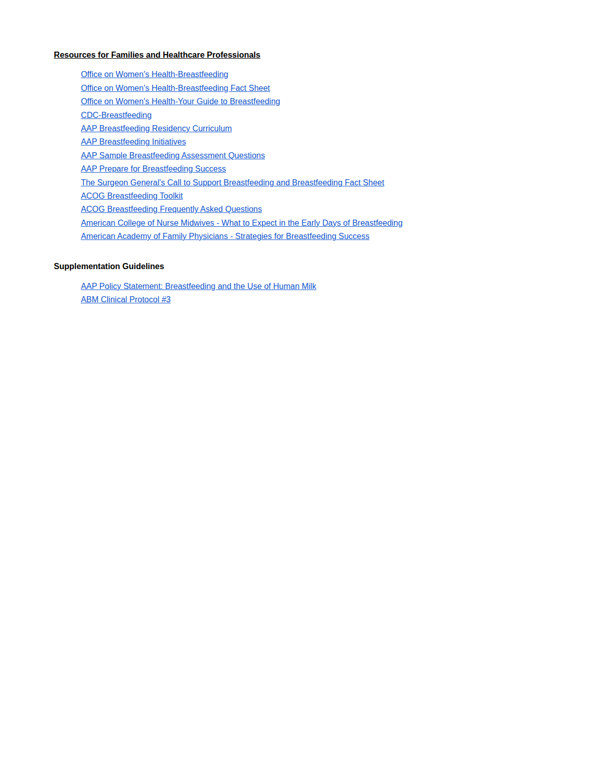Resources for Families and Healthcare Professionals
Office on Women's Health-Breastfeeding
Office on Women's Health-Breastfeeding Fact Sheet
Office on Women's Health-Your Guide to Breastfeeding
CDC-Breastfeeding
AAP Breastfeeding Residency Curriculum
AAP Breastfeeding Initiatives
AAP Sample Breastfeeding Assessment Questions
AAP Prepare for Breastfeeding Success
The Surgeon General's Call to Support Breastfeeding and Breastfeeding Fact Sheet
ACOG Breastfeeding Toolkit
ACOG Breastfeeding Frequently Asked Questions
American College of Nurse Midwives - What to Expect in the Early Days of Breastfeeding
American Academy of Family Physicians - Strategies for Breastfeeding Success
Supplementation Guidelines
AAP Policy Statement: Breastfeeding and the Use of Human Milk
ABM Clinical Protocol #3